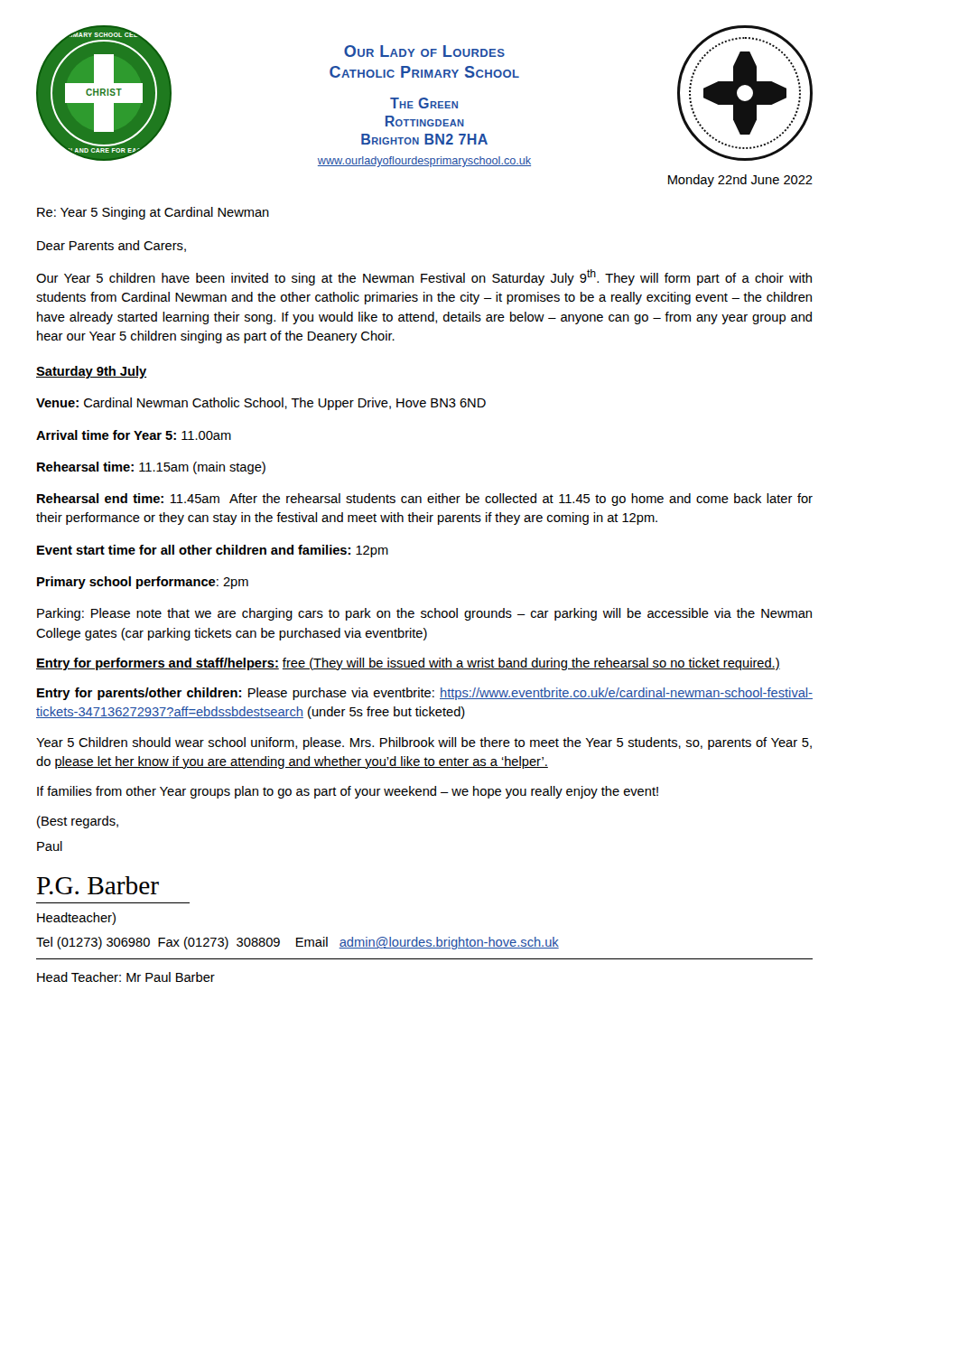WE ARE A CATHOLIC PRIMARY SCHOOL CELEBRATING DIFFERENCE FAITH RESPECT WE LISTEN AND CARE FOR EACH OTHER COMMUNITY DIVERSITY
CHRIST
Our Lady of Lourdes
Catholic Primary School
The Green
Rottingdean
Brighton BN2 7HA
www.ourladyoflourdesprimaryschool.co.uk
Monday 22nd June 2022
Re: Year 5 Singing at Cardinal Newman
Dear Parents and Carers,
Our Year 5 children have been invited to sing at the Newman Festival on Saturday July 9th. They will form part of a choir with students from Cardinal Newman and the other catholic primaries in the city – it promises to be a really exciting event – the children have already started learning their song. If you would like to attend, details are below – anyone can go – from any year group and hear our Year 5 children singing as part of the Deanery Choir.
Saturday 9th July
Venue: Cardinal Newman Catholic School, The Upper Drive, Hove BN3 6ND
Arrival time for Year 5: 11.00am
Rehearsal time: 11.15am (main stage)
Rehearsal end time: 11.45am After the rehearsal students can either be collected at 11.45 to go home and come back later for their performance or they can stay in the festival and meet with their parents if they are coming in at 12pm.
Event start time for all other children and families: 12pm
Primary school performance: 2pm
Parking: Please note that we are charging cars to park on the school grounds – car parking will be accessible via the Newman College gates (car parking tickets can be purchased via eventbrite)
Entry for performers and staff/helpers: free (They will be issued with a wrist band during the rehearsal so no ticket required.)
Entry for parents/other children: Please purchase via eventbrite: https://www.eventbrite.co.uk/e/cardinal-newman-school-festival-tickets-347136272937?aff=ebdssbdestsearch (under 5s free but ticketed)
Year 5 Children should wear school uniform, please. Mrs. Philbrook will be there to meet the Year 5 students, so, parents of Year 5, do please let her know if you are attending and whether you’d like to enter as a ‘helper’.
If families from other Year groups plan to go as part of your weekend – we hope you really enjoy the event!
(Best regards,
Paul
P.G. Barber
Headteacher)
Tel (01273) 306980 Fax (01273) 308809 Email admin@lourdes.brighton-hove.sch.uk
Head Teacher: Mr Paul Barber